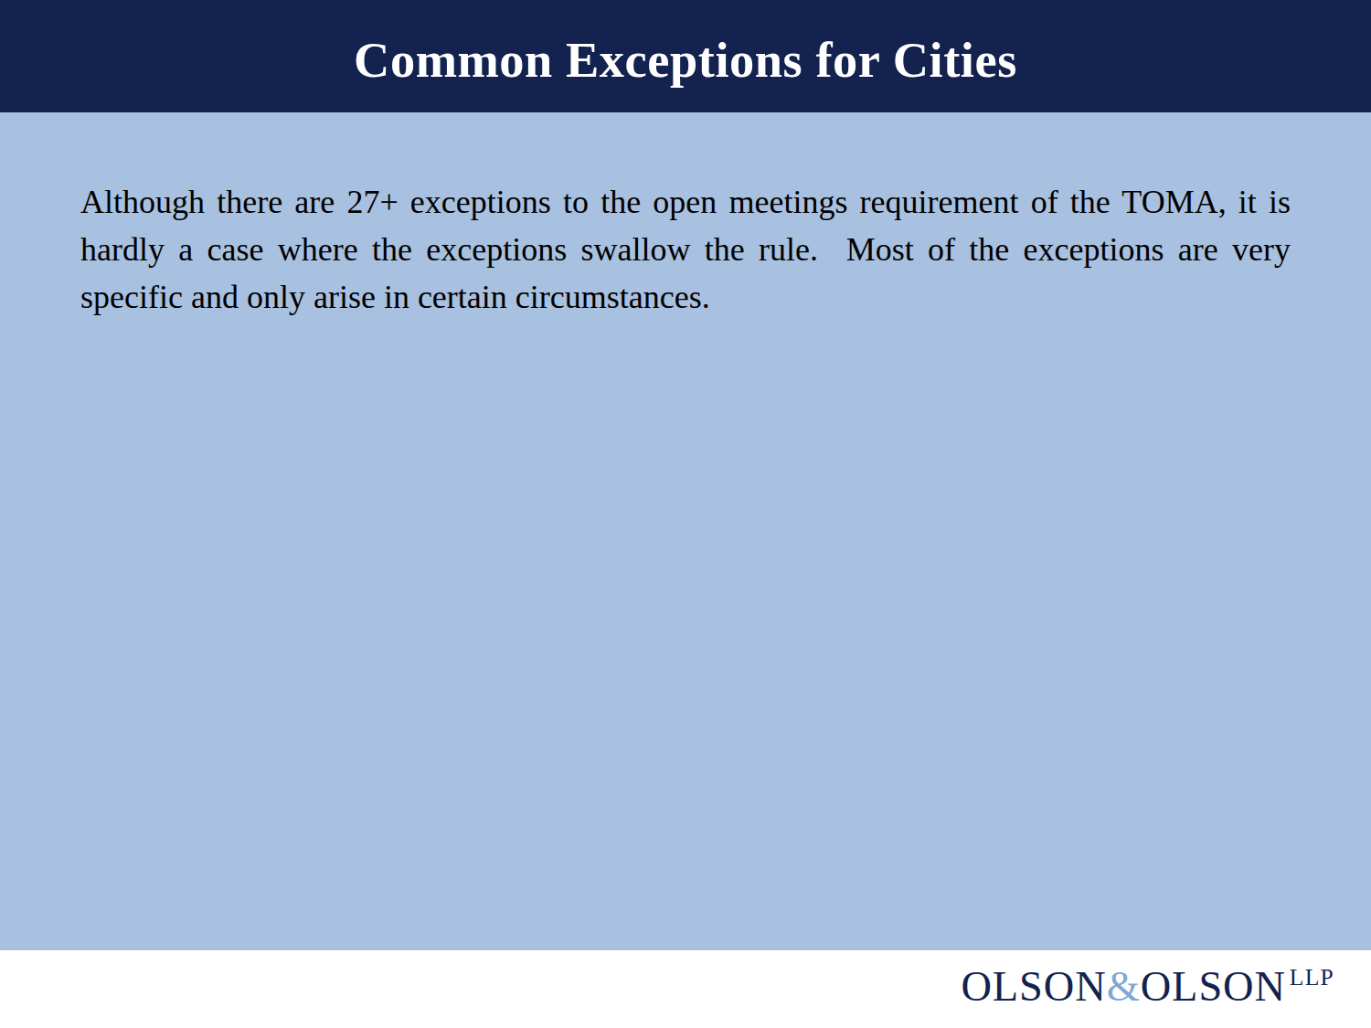Common Exceptions for Cities
Although there are 27+ exceptions to the open meetings requirement of the TOMA, it is hardly a case where the exceptions swallow the rule. Most of the exceptions are very specific and only arise in certain circumstances.
OLSON&OLSON LLP